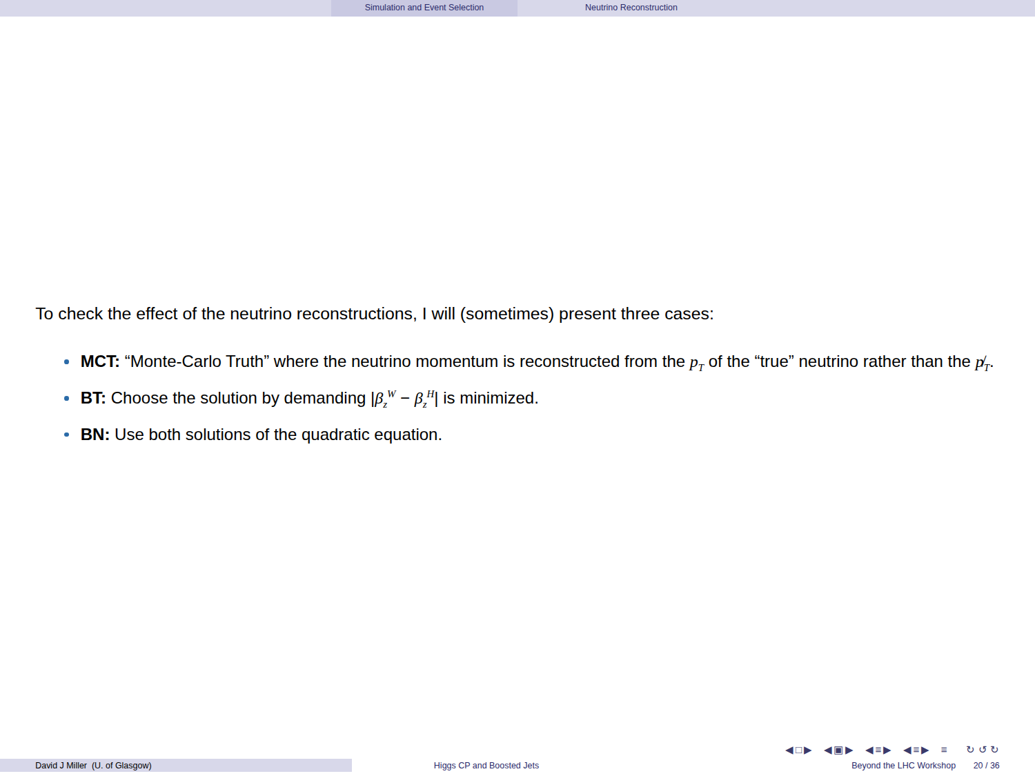Simulation and Event Selection
Neutrino Reconstruction
To check the effect of the neutrino reconstructions, I will (sometimes) present three cases:
MCT: “Monte-Carlo Truth” where the neutrino momentum is reconstructed from the pT of the “true” neutrino rather than the p̸T.
BT: Choose the solution by demanding |βzW − βzH| is minimized.
BN: Use both solutions of the quadratic equation.
◀□▶ ◀▣▶ ◀≡▶ ◀≡▶ ≡ ↻ ↺ ↻
David J Miller (U. of Glasgow)
Higgs CP and Boosted Jets
Beyond the LHC Workshop20 / 36